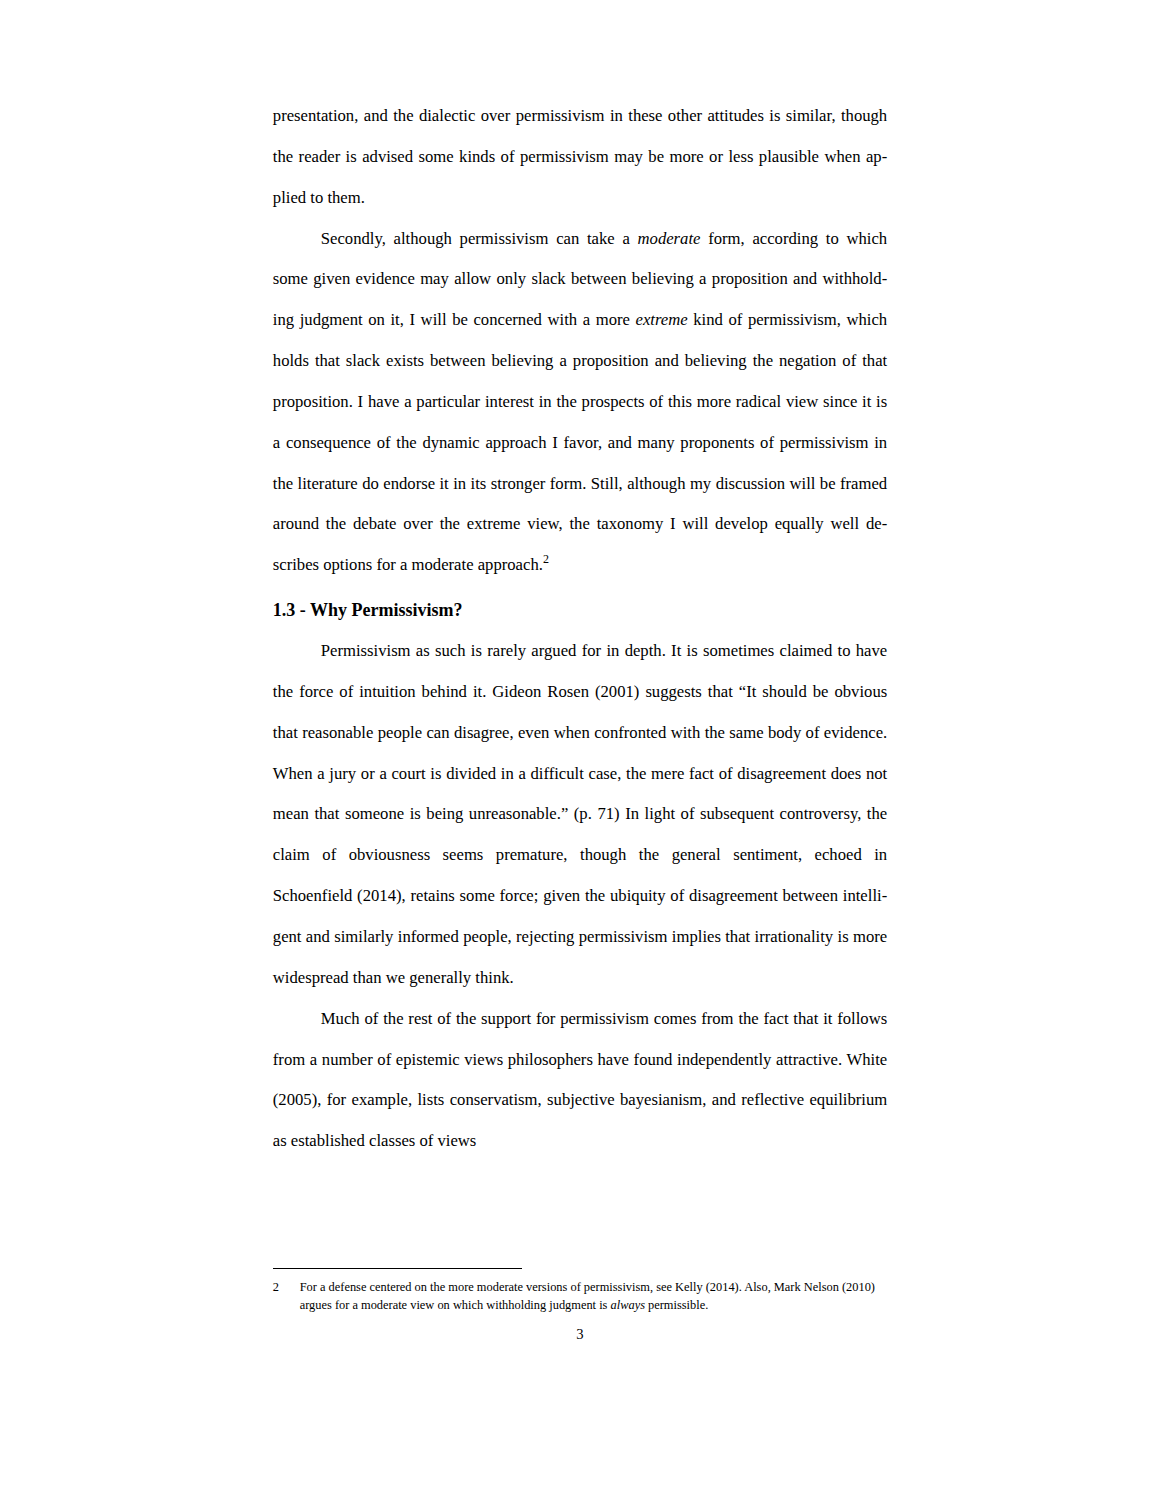presentation, and the dialectic over permissivism in these other attitudes is similar, though the reader is advised some kinds of permissivism may be more or less plausible when applied to them.
Secondly, although permissivism can take a moderate form, according to which some given evidence may allow only slack between believing a proposition and withholding judgment on it, I will be concerned with a more extreme kind of permissivism, which holds that slack exists between believing a proposition and believing the negation of that proposition. I have a particular interest in the prospects of this more radical view since it is a consequence of the dynamic approach I favor, and many proponents of permissivism in the literature do endorse it in its stronger form. Still, although my discussion will be framed around the debate over the extreme view, the taxonomy I will develop equally well describes options for a moderate approach.2
1.3 - Why Permissivism?
Permissivism as such is rarely argued for in depth. It is sometimes claimed to have the force of intuition behind it. Gideon Rosen (2001) suggests that “It should be obvious that reasonable people can disagree, even when confronted with the same body of evidence. When a jury or a court is divided in a difficult case, the mere fact of disagreement does not mean that someone is being unreasonable.” (p. 71) In light of subsequent controversy, the claim of obviousness seems premature, though the general sentiment, echoed in Schoenfield (2014), retains some force; given the ubiquity of disagreement between intelligent and similarly informed people, rejecting permissivism implies that irrationality is more widespread than we generally think.
Much of the rest of the support for permissivism comes from the fact that it follows from a number of epistemic views philosophers have found independently attractive. White (2005), for example, lists conservatism, subjective bayesianism, and reflective equilibrium as established classes of views
2
For a defense centered on the more moderate versions of permissivism, see Kelly (2014). Also, Mark Nelson (2010) argues for a moderate view on which withholding judgment is always permissible.
3